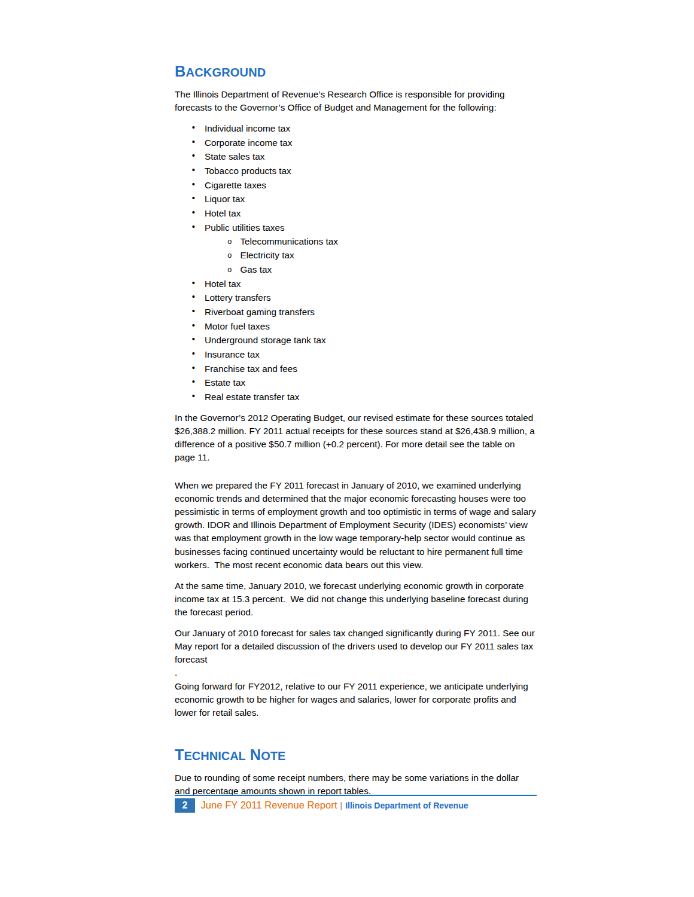BACKGROUND
The Illinois Department of Revenue’s Research Office is responsible for providing forecasts to the Governor’s Office of Budget and Management for the following:
Individual income tax
Corporate income tax
State sales tax
Tobacco products tax
Cigarette taxes
Liquor tax
Hotel tax
Public utilities taxes
Telecommunications tax
Electricity tax
Gas tax
Hotel tax
Lottery transfers
Riverboat gaming transfers
Motor fuel taxes
Underground storage tank tax
Insurance tax
Franchise tax and fees
Estate tax
Real estate transfer tax
In the Governor’s 2012 Operating Budget, our revised estimate for these sources totaled $26,388.2 million. FY 2011 actual receipts for these sources stand at $26,438.9 million, a difference of a positive $50.7 million (+0.2 percent). For more detail see the table on page 11.
When we prepared the FY 2011 forecast in January of 2010, we examined underlying economic trends and determined that the major economic forecasting houses were too pessimistic in terms of employment growth and too optimistic in terms of wage and salary growth. IDOR and Illinois Department of Employment Security (IDES) economists’ view was that employment growth in the low wage temporary-help sector would continue as businesses facing continued uncertainty would be reluctant to hire permanent full time workers. The most recent economic data bears out this view.
At the same time, January 2010, we forecast underlying economic growth in corporate income tax at 15.3 percent. We did not change this underlying baseline forecast during the forecast period.
Our January of 2010 forecast for sales tax changed significantly during FY 2011. See our May report for a detailed discussion of the drivers used to develop our FY 2011 sales tax forecast
.
Going forward for FY2012, relative to our FY 2011 experience, we anticipate underlying economic growth to be higher for wages and salaries, lower for corporate profits and lower for retail sales.
TECHNICAL NOTE
Due to rounding of some receipt numbers, there may be some variations in the dollar and percentage amounts shown in report tables.
2 June FY 2011 Revenue Report | Illinois Department of Revenue